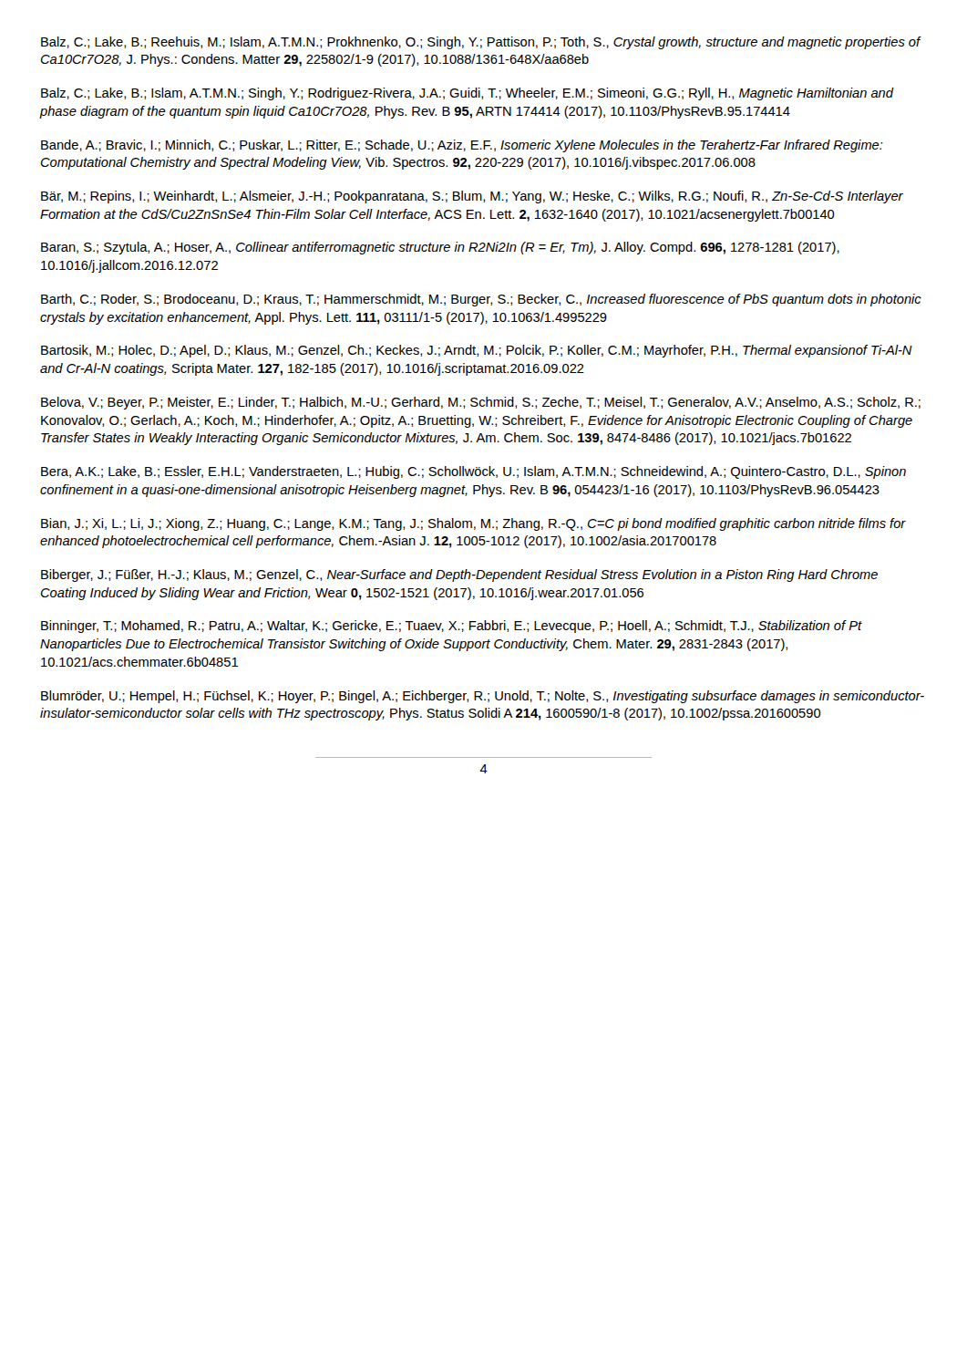Balz, C.; Lake, B.; Reehuis, M.; Islam, A.T.M.N.; Prokhnenko, O.; Singh, Y.; Pattison, P.; Toth, S., Crystal growth, structure and magnetic properties of Ca10Cr7O28, J. Phys.: Condens. Matter 29, 225802/1-9 (2017), 10.1088/1361-648X/aa68eb
Balz, C.; Lake, B.; Islam, A.T.M.N.; Singh, Y.; Rodriguez-Rivera, J.A.; Guidi, T.; Wheeler, E.M.; Simeoni, G.G.; Ryll, H., Magnetic Hamiltonian and phase diagram of the quantum spin liquid Ca10Cr7O28, Phys. Rev. B 95, ARTN 174414 (2017), 10.1103/PhysRevB.95.174414
Bande, A.; Bravic, I.; Minnich, C.; Puskar, L.; Ritter, E.; Schade, U.; Aziz, E.F., Isomeric Xylene Molecules in the Terahertz-Far Infrared Regime: Computational Chemistry and Spectral Modeling View, Vib. Spectros. 92, 220-229 (2017), 10.1016/j.vibspec.2017.06.008
Bär, M.; Repins, I.; Weinhardt, L.; Alsmeier, J.-H.; Pookpanratana, S.; Blum, M.; Yang, W.; Heske, C.; Wilks, R.G.; Noufi, R., Zn-Se-Cd-S Interlayer Formation at the CdS/Cu2ZnSnSe4 Thin-Film Solar Cell Interface, ACS En. Lett. 2, 1632-1640 (2017), 10.1021/acsenergylett.7b00140
Baran, S.; Szytula, A.; Hoser, A., Collinear antiferromagnetic structure in R2Ni2In (R = Er, Tm), J. Alloy. Compd. 696, 1278-1281 (2017), 10.1016/j.jallcom.2016.12.072
Barth, C.; Roder, S.; Brodoceanu, D.; Kraus, T.; Hammerschmidt, M.; Burger, S.; Becker, C., Increased fluorescence of PbS quantum dots in photonic crystals by excitation enhancement, Appl. Phys. Lett. 111, 03111/1-5 (2017), 10.1063/1.4995229
Bartosik, M.; Holec, D.; Apel, D.; Klaus, M.; Genzel, Ch.; Keckes, J.; Arndt, M.; Polcik, P.; Koller, C.M.; Mayrhofer, P.H., Thermal expansionof Ti-Al-N and Cr-Al-N coatings, Scripta Mater. 127, 182-185 (2017), 10.1016/j.scriptamat.2016.09.022
Belova, V.; Beyer, P.; Meister, E.; Linder, T.; Halbich, M.-U.; Gerhard, M.; Schmid, S.; Zeche, T.; Meisel, T.; Generalov, A.V.; Anselmo, A.S.; Scholz, R.; Konovalov, O.; Gerlach, A.; Koch, M.; Hinderhofer, A.; Opitz, A.; Bruetting, W.; Schreibert, F., Evidence for Anisotropic Electronic Coupling of Charge Transfer States in Weakly Interacting Organic Semiconductor Mixtures, J. Am. Chem. Soc. 139, 8474-8486 (2017), 10.1021/jacs.7b01622
Bera, A.K.; Lake, B.; Essler, E.H.L; Vanderstraeten, L.; Hubig, C.; Schollwöck, U.; Islam, A.T.M.N.; Schneidewind, A.; Quintero-Castro, D.L., Spinon confinement in a quasi-one-dimensional anisotropic Heisenberg magnet, Phys. Rev. B 96, 054423/1-16 (2017), 10.1103/PhysRevB.96.054423
Bian, J.; Xi, L.; Li, J.; Xiong, Z.; Huang, C.; Lange, K.M.; Tang, J.; Shalom, M.; Zhang, R.-Q., C=C pi bond modified graphitic carbon nitride films for enhanced photoelectrochemical cell performance, Chem.-Asian J. 12, 1005-1012 (2017), 10.1002/asia.201700178
Biberger, J.; Füßer, H.-J.; Klaus, M.; Genzel, C., Near-Surface and Depth-Dependent Residual Stress Evolution in a Piston Ring Hard Chrome Coating Induced by Sliding Wear and Friction, Wear 0, 1502-1521 (2017), 10.1016/j.wear.2017.01.056
Binninger, T.; Mohamed, R.; Patru, A.; Waltar, K.; Gericke, E.; Tuaev, X.; Fabbri, E.; Levecque, P.; Hoell, A.; Schmidt, T.J., Stabilization of Pt Nanoparticles Due to Electrochemical Transistor Switching of Oxide Support Conductivity, Chem. Mater. 29, 2831-2843 (2017), 10.1021/acs.chemmater.6b04851
Blumröder, U.; Hempel, H.; Füchsel, K.; Hoyer, P.; Bingel, A.; Eichberger, R.; Unold, T.; Nolte, S., Investigating subsurface damages in semiconductor-insulator-semiconductor solar cells with THz spectroscopy, Phys. Status Solidi A 214, 1600590/1-8 (2017), 10.1002/pssa.201600590
4